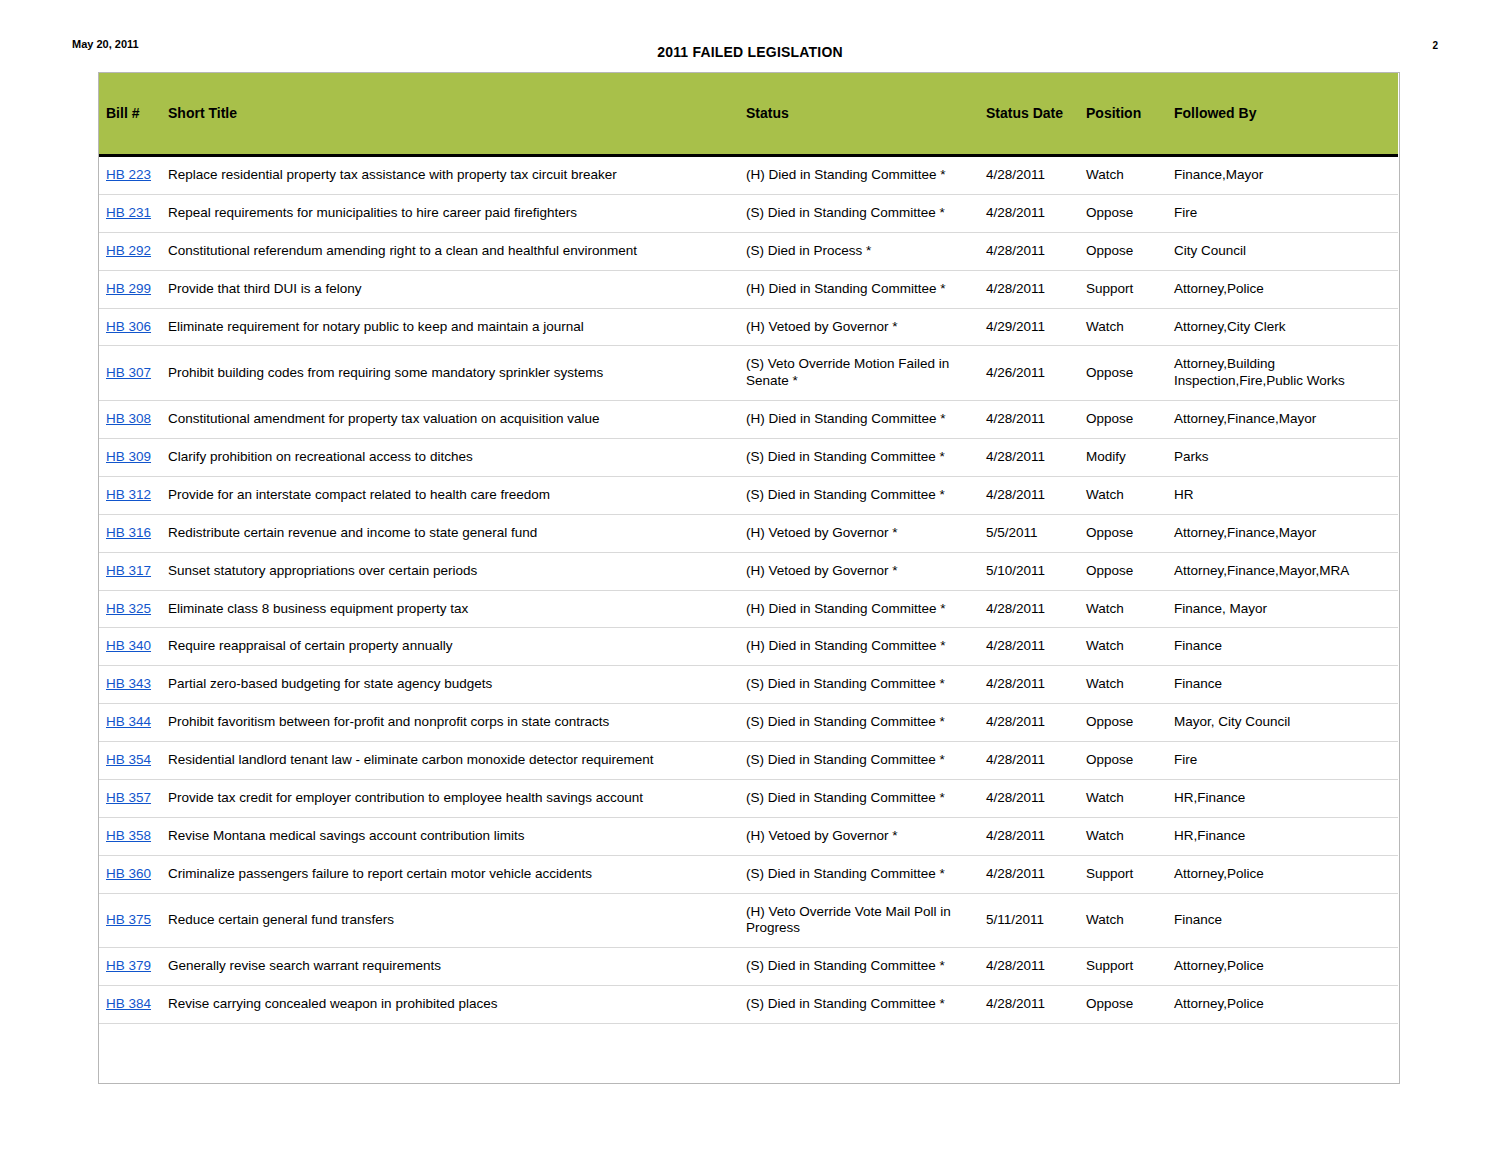May 20, 2011
2011 FAILED LEGISLATION
2
| Bill # | Short Title | Status | Status Date | Position | Followed By |
| --- | --- | --- | --- | --- | --- |
| HB 223 | Replace residential property tax assistance with property tax circuit breaker | (H) Died in Standing Committee * | 4/28/2011 | Watch | Finance,Mayor |
| HB 231 | Repeal requirements for municipalities to hire career paid firefighters | (S) Died in Standing Committee * | 4/28/2011 | Oppose | Fire |
| HB 292 | Constitutional referendum amending right to a clean and healthful environment | (S) Died in Process * | 4/28/2011 | Oppose | City Council |
| HB 299 | Provide that third DUI is a felony | (H) Died in Standing Committee * | 4/28/2011 | Support | Attorney,Police |
| HB 306 | Eliminate requirement for notary public to keep and maintain a journal | (H) Vetoed by Governor * | 4/29/2011 | Watch | Attorney,City Clerk |
| HB 307 | Prohibit building codes from requiring some mandatory sprinkler systems | (S) Veto Override Motion Failed in Senate * | 4/26/2011 | Oppose | Attorney,Building Inspection,Fire,Public Works |
| HB 308 | Constitutional amendment for property tax valuation on acquisition value | (H) Died in Standing Committee * | 4/28/2011 | Oppose | Attorney,Finance,Mayor |
| HB 309 | Clarify prohibition on recreational access to ditches | (S) Died in Standing Committee * | 4/28/2011 | Modify | Parks |
| HB 312 | Provide for an interstate compact related to health care freedom | (S) Died in Standing Committee * | 4/28/2011 | Watch | HR |
| HB 316 | Redistribute certain revenue and income to state general fund | (H) Vetoed by Governor * | 5/5/2011 | Oppose | Attorney,Finance,Mayor |
| HB 317 | Sunset statutory appropriations over certain periods | (H) Vetoed by Governor * | 5/10/2011 | Oppose | Attorney,Finance,Mayor,MRA |
| HB 325 | Eliminate class 8 business equipment property tax | (H) Died in Standing Committee * | 4/28/2011 | Watch | Finance, Mayor |
| HB 340 | Require reappraisal of certain property annually | (H) Died in Standing Committee * | 4/28/2011 | Watch | Finance |
| HB 343 | Partial zero-based budgeting for state agency budgets | (S) Died in Standing Committee * | 4/28/2011 | Watch | Finance |
| HB 344 | Prohibit favoritism between for-profit and nonprofit corps in state contracts | (S) Died in Standing Committee * | 4/28/2011 | Oppose | Mayor, City Council |
| HB 354 | Residential landlord tenant law - eliminate carbon monoxide detector requirement | (S) Died in Standing Committee * | 4/28/2011 | Oppose | Fire |
| HB 357 | Provide tax credit for employer contribution to employee health savings account | (S) Died in Standing Committee * | 4/28/2011 | Watch | HR,Finance |
| HB 358 | Revise Montana medical savings account contribution limits | (H) Vetoed by Governor * | 4/28/2011 | Watch | HR,Finance |
| HB 360 | Criminalize passengers failure to report certain motor vehicle accidents | (S) Died in Standing Committee * | 4/28/2011 | Support | Attorney,Police |
| HB 375 | Reduce certain general fund transfers | (H) Veto Override Vote Mail Poll in Progress | 5/11/2011 | Watch | Finance |
| HB 379 | Generally revise search warrant requirements | (S) Died in Standing Committee * | 4/28/2011 | Support | Attorney,Police |
| HB 384 | Revise carrying concealed weapon in prohibited places | (S) Died in Standing Committee * | 4/28/2011 | Oppose | Attorney,Police |